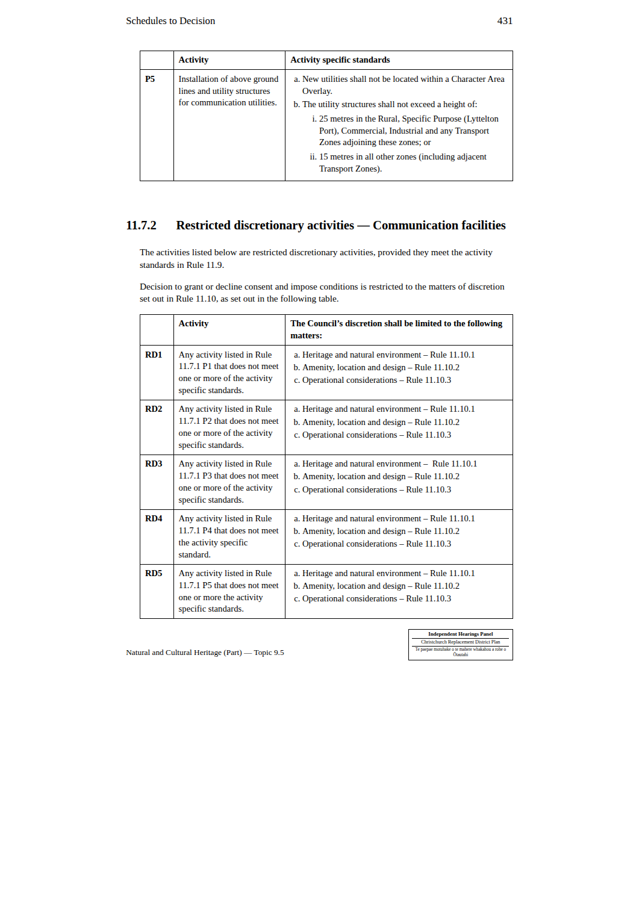Schedules to Decision
431
| | Activity | Activity specific standards |
| --- | --- | --- |
| P5 | Installation of above ground lines and utility structures for communication utilities. | New utilities shall not be located within a Character Area Overlay. The utility structures shall not exceed a height of: 25 metres in the Rural, Specific Purpose (Lyttelton Port), Commercial, Industrial and any Transport Zones adjoining these zones; or 15 metres in all other zones (including adjacent Transport Zones). |
11.7.2 Restricted discretionary activities — Communication facilities
The activities listed below are restricted discretionary activities, provided they meet the activity standards in Rule 11.9.
Decision to grant or decline consent and impose conditions is restricted to the matters of discretion set out in Rule 11.10, as set out in the following table.
| | Activity | The Council’s discretion shall be limited to the following matters: |
| --- | --- | --- |
| RD1 | Any activity listed in Rule 11.7.1 P1 that does not meet one or more of the activity specific standards. | Heritage and natural environment – Rule 11.10.1 Amenity, location and design – Rule 11.10.2 Operational considerations – Rule 11.10.3 |
| RD2 | Any activity listed in Rule 11.7.1 P2 that does not meet one or more of the activity specific standards. | Heritage and natural environment – Rule 11.10.1 Amenity, location and design – Rule 11.10.2 Operational considerations – Rule 11.10.3 |
| RD3 | Any activity listed in Rule 11.7.1 P3 that does not meet one or more of the activity specific standards. | Heritage and natural environment – Rule 11.10.1 Amenity, location and design – Rule 11.10.2 Operational considerations – Rule 11.10.3 |
| RD4 | Any activity listed in Rule 11.7.1 P4 that does not meet the activity specific standard. | Heritage and natural environment – Rule 11.10.1 Amenity, location and design – Rule 11.10.2 Operational considerations – Rule 11.10.3 |
| RD5 | Any activity listed in Rule 11.7.1 P5 that does not meet one or more the activity specific standards. | Heritage and natural environment – Rule 11.10.1 Amenity, location and design – Rule 11.10.2 Operational considerations – Rule 11.10.3 |
Natural and Cultural Heritage (Part) — Topic 9.5
Independent Hearings Panel
Christchurch Replacement District Plan
Te paepae motuhake o te mahere whakahou a rohe o Ōtautahi